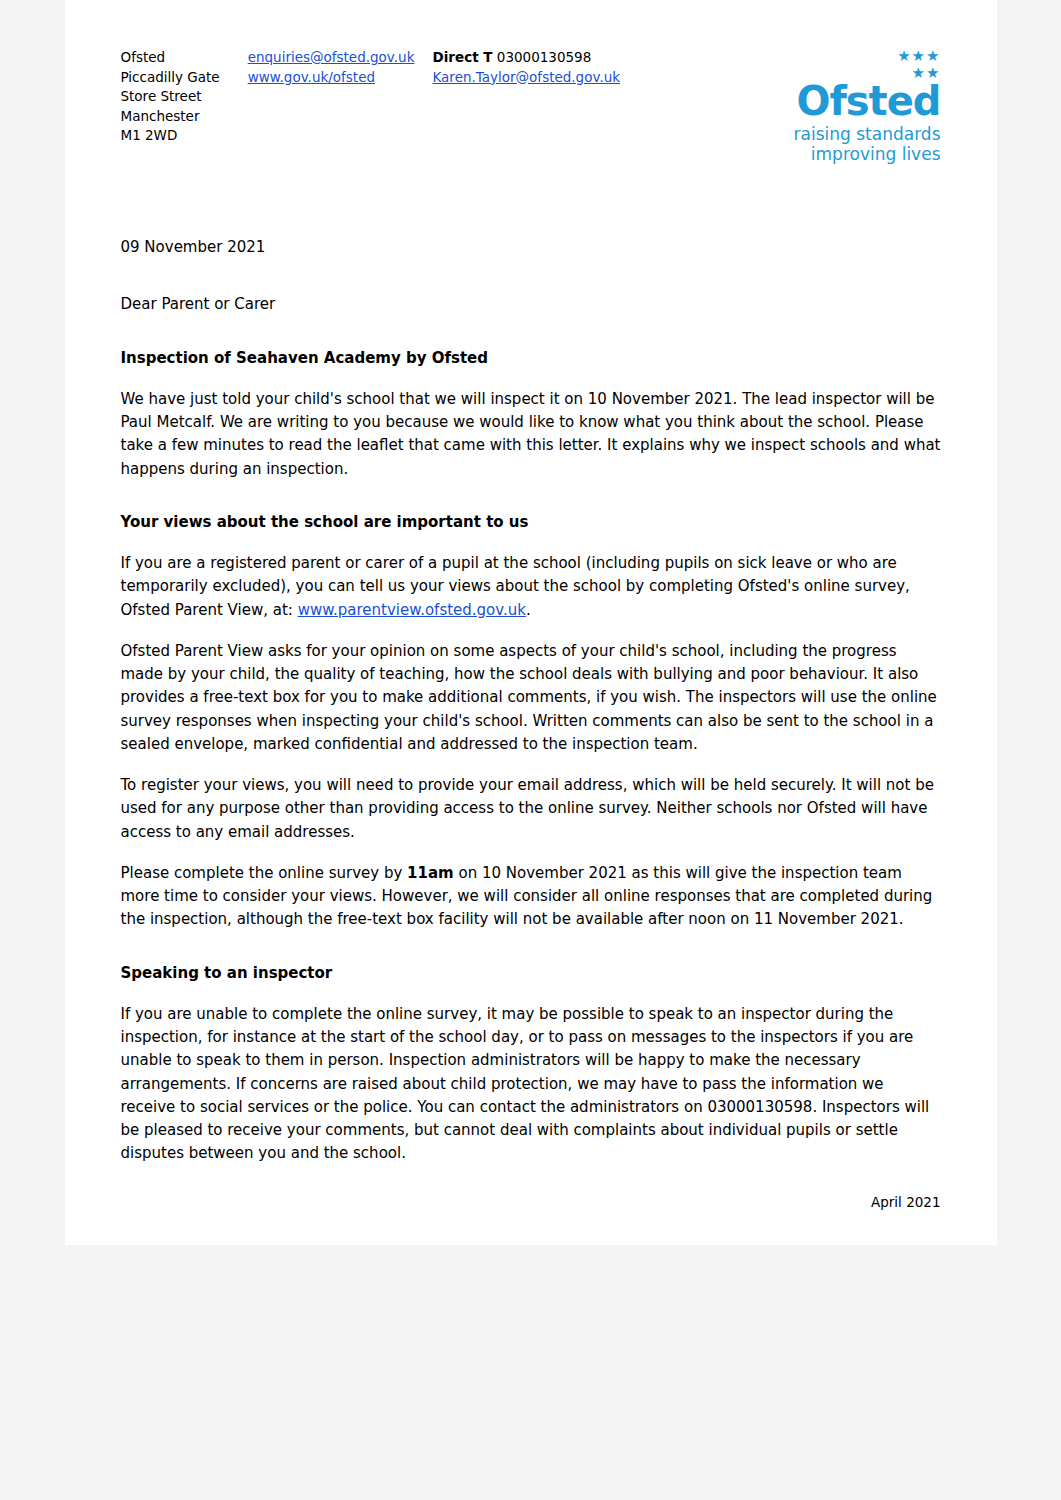Ofsted
Piccadilly Gate
Store Street
Manchester
M1 2WD
enquiries@ofsted.gov.uk
www.gov.uk/ofsted
Direct T 03000130598
Karen.Taylor@ofsted.gov.uk
★★★
★★
Ofsted
raising standards
improving lives
09 November 2021
Dear Parent or Carer
Inspection of Seahaven Academy by Ofsted
We have just told your child's school that we will inspect it on 10 November 2021. The lead inspector will be Paul Metcalf. We are writing to you because we would like to know what you think about the school. Please take a few minutes to read the leaflet that came with this letter. It explains why we inspect schools and what happens during an inspection.
Your views about the school are important to us
If you are a registered parent or carer of a pupil at the school (including pupils on sick leave or who are temporarily excluded), you can tell us your views about the school by completing Ofsted's online survey, Ofsted Parent View, at: www.parentview.ofsted.gov.uk.
Ofsted Parent View asks for your opinion on some aspects of your child's school, including the progress made by your child, the quality of teaching, how the school deals with bullying and poor behaviour. It also provides a free-text box for you to make additional comments, if you wish. The inspectors will use the online survey responses when inspecting your child's school. Written comments can also be sent to the school in a sealed envelope, marked confidential and addressed to the inspection team.
To register your views, you will need to provide your email address, which will be held securely. It will not be used for any purpose other than providing access to the online survey. Neither schools nor Ofsted will have access to any email addresses.
Please complete the online survey by 11am on 10 November 2021 as this will give the inspection team more time to consider your views. However, we will consider all online responses that are completed during the inspection, although the free-text box facility will not be available after noon on 11 November 2021.
Speaking to an inspector
If you are unable to complete the online survey, it may be possible to speak to an inspector during the inspection, for instance at the start of the school day, or to pass on messages to the inspectors if you are unable to speak to them in person. Inspection administrators will be happy to make the necessary arrangements. If concerns are raised about child protection, we may have to pass the information we receive to social services or the police. You can contact the administrators on 03000130598. Inspectors will be pleased to receive your comments, but cannot deal with complaints about individual pupils or settle disputes between you and the school.
April 2021